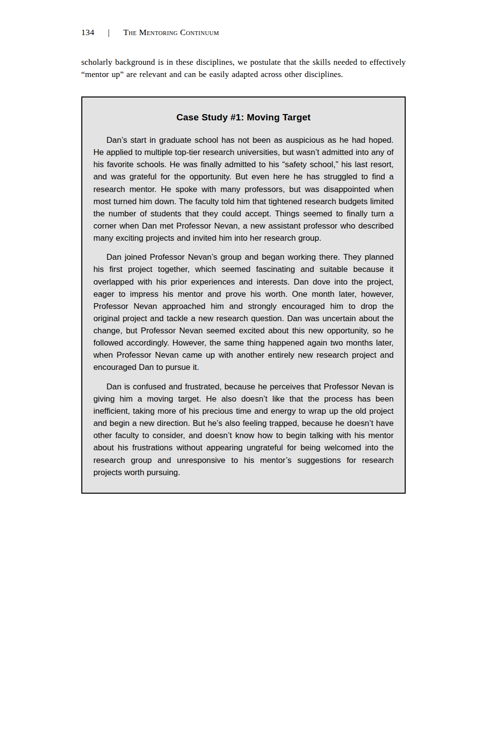134|The Mentoring Continuum
scholarly background is in these disciplines, we postulate that the skills needed to effectively “mentor up” are relevant and can be easily adapted across other disciplines.
Case Study #1: Moving Target
Dan’s start in graduate school has not been as auspicious as he had hoped. He applied to multiple top-tier research universities, but wasn’t admitted into any of his favorite schools. He was finally admitted to his “safety school,” his last resort, and was grateful for the opportunity. But even here he has struggled to find a research mentor. He spoke with many professors, but was disappointed when most turned him down. The faculty told him that tightened research budgets limited the number of students that they could accept. Things seemed to finally turn a corner when Dan met Professor Nevan, a new assistant professor who described many exciting projects and invited him into her research group.
Dan joined Professor Nevan’s group and began working there. They planned his first project together, which seemed fascinating and suitable because it overlapped with his prior experiences and interests. Dan dove into the project, eager to impress his mentor and prove his worth. One month later, however, Professor Nevan approached him and strongly encouraged him to drop the original project and tackle a new research question. Dan was uncertain about the change, but Professor Nevan seemed excited about this new opportunity, so he followed accordingly. However, the same thing happened again two months later, when Professor Nevan came up with another entirely new research project and encouraged Dan to pursue it.
Dan is confused and frustrated, because he perceives that Professor Nevan is giving him a moving target. He also doesn’t like that the process has been inefficient, taking more of his precious time and energy to wrap up the old project and begin a new direction. But he’s also feeling trapped, because he doesn’t have other faculty to consider, and doesn’t know how to begin talking with his mentor about his frustrations without appearing ungrateful for being welcomed into the research group and unresponsive to his mentor’s suggestions for research projects worth pursuing.